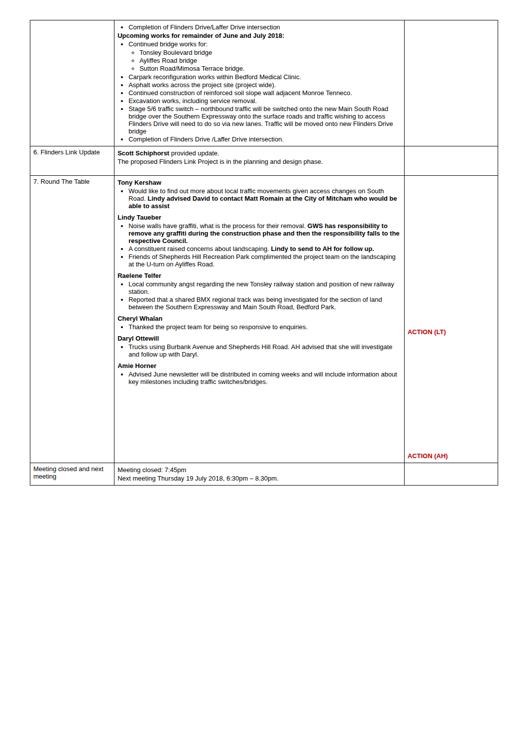| | Completion of Flinders Drive/Laffer Drive intersection Upcoming works for remainder of June and July 2018: Continued bridge works for: Tonsley Boulevard bridge Ayliffes Road bridge Sutton Road/Mimosa Terrace bridge. Carpark reconfiguration works within Bedford Medical Clinic. Asphalt works across the project site (project wide). Continued construction of reinforced soil slope wall adjacent Monroe Tenneco. Excavation works, including service removal. Stage 5/6 traffic switch – northbound traffic will be switched onto the new Main South Road bridge over the Southern Expressway onto the surface roads and traffic wishing to access Flinders Drive will need to do so via new lanes. Traffic will be moved onto new Flinders Drive bridge Completion of Flinders Drive /Laffer Drive intersection. | |
| 6. Flinders Link Update | Scott Schiphorst provided update. The proposed Flinders Link Project is in the planning and design phase. | |
| 7. Round The Table | Tony Kershaw Would like to find out more about local traffic movements given access changes on South Road. Lindy advised David to contact Matt Romain at the City of Mitcham who would be able to assist Lindy Taueber Noise walls have graffiti, what is the process for their removal. GWS has responsibility to remove any graffiti during the construction phase and then the responsibility falls to the respective Council. A constituent raised concerns about landscaping. Lindy to send to AH for follow up. Friends of Shepherds Hill Recreation Park complimented the project team on the landscaping at the U-turn on Ayliffes Road. Raelene Telfer Local community angst regarding the new Tonsley railway station and position of new railway station. Reported that a shared BMX regional track was being investigated for the section of land between the Southern Expressway and Main South Road, Bedford Park. Cheryl Whalan Thanked the project team for being so responsive to enquiries. Daryl Ottewill Trucks using Burbank Avenue and Shepherds Hill Road. AH advised that she will investigate and follow up with Daryl. Amie Horner Advised June newsletter will be distributed in coming weeks and will include information about key milestones including traffic switches/bridges. | ACTION (LT) ACTION (AH) |
| Meeting closed and next meeting | Meeting closed: 7:45pm Next meeting Thursday 19 July 2018, 6:30pm – 8.30pm. | |